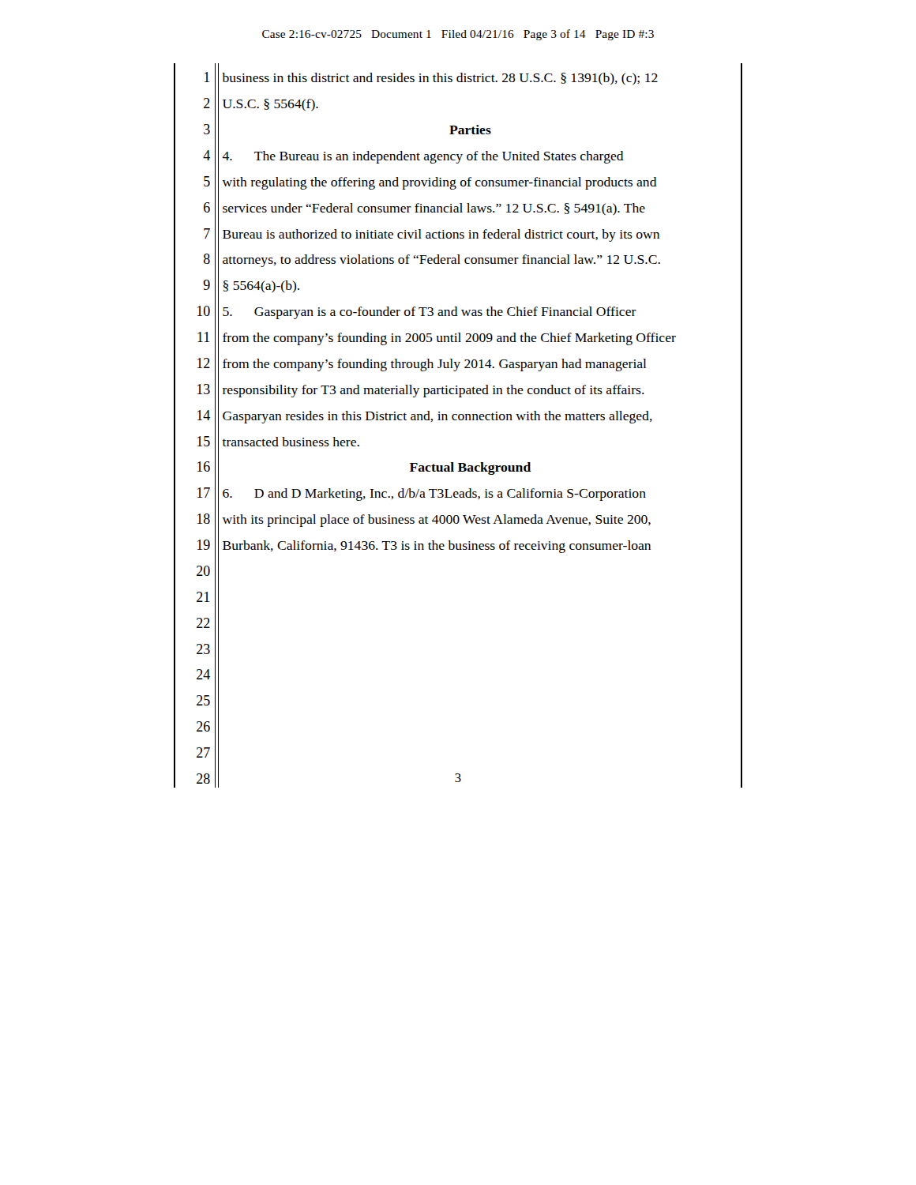Case 2:16-cv-02725 Document 1 Filed 04/21/16 Page 3 of 14 Page ID #:3
1
2
3
4
5
6
7
8
9
10
11
12
13
14
15
16
17
18
19
20
21
22
23
24
25
26
27
28
business in this district and resides in this district. 28 U.S.C. § 1391(b), (c); 12
U.S.C. § 5564(f).
Parties
4. The Bureau is an independent agency of the United States charged
with regulating the offering and providing of consumer-financial products and
services under “Federal consumer financial laws.” 12 U.S.C. § 5491(a). The
Bureau is authorized to initiate civil actions in federal district court, by its own
attorneys, to address violations of “Federal consumer financial law.” 12 U.S.C.
§ 5564(a)-(b).
5. Gasparyan is a co-founder of T3 and was the Chief Financial Officer
from the company’s founding in 2005 until 2009 and the Chief Marketing Officer
from the company’s founding through July 2014. Gasparyan had managerial
responsibility for T3 and materially participated in the conduct of its affairs.
Gasparyan resides in this District and, in connection with the matters alleged,
transacted business here.
Factual Background
6. D and D Marketing, Inc., d/b/a T3Leads, is a California S-Corporation
with its principal place of business at 4000 West Alameda Avenue, Suite 200,
Burbank, California, 91436. T3 is in the business of receiving consumer-loan
3